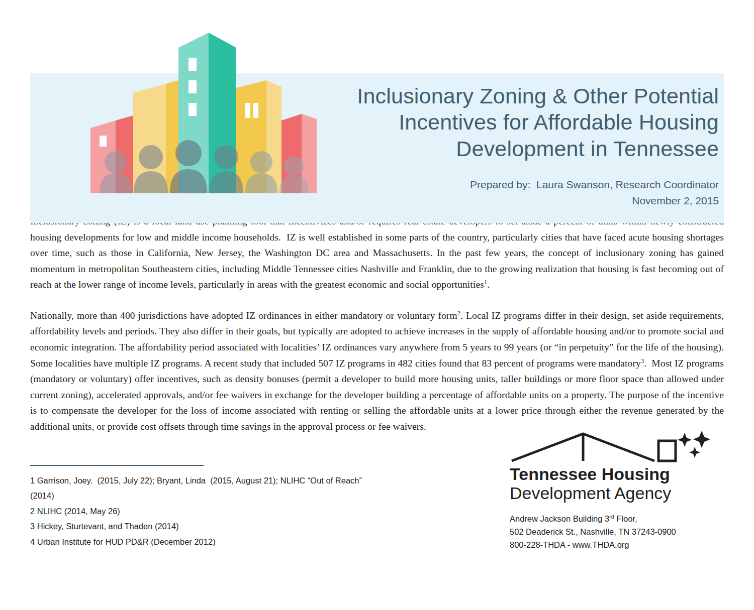Inclusionary Zoning & Other Potential
Incentives for Affordable Housing
Development in Tennessee
Prepared by: Laura Swanson, Research Coordinator
November 2, 2015
Inclusionary zoning (IZ) is a local land use planning tool that incentivizes and/or requires real estate developers to set aside a percent of units within newly constructed housing developments for low and middle income households. IZ is well established in some parts of the country, particularly cities that have faced acute housing shortages over time, such as those in California, New Jersey, the Washington DC area and Massachusetts. In the past few years, the concept of inclusionary zoning has gained momentum in metropolitan Southeastern cities, including Middle Tennessee cities Nashville and Franklin, due to the growing realization that housing is fast becoming out of reach at the lower range of income levels, particularly in areas with the greatest economic and social opportunities1.
Nationally, more than 400 jurisdictions have adopted IZ ordinances in either mandatory or voluntary form2. Local IZ programs differ in their design, set aside requirements, affordability levels and periods. They also differ in their goals, but typically are adopted to achieve increases in the supply of affordable housing and/or to promote social and economic integration. The affordability period associated with localities’ IZ ordinances vary anywhere from 5 years to 99 years (or “in perpetuity” for the life of the housing). Some localities have multiple IZ programs. A recent study that included 507 IZ programs in 482 cities found that 83 percent of programs were mandatory3. Most IZ programs (mandatory or voluntary) offer incentives, such as density bonuses (permit a developer to build more housing units, taller buildings or more floor space than allowed under current zoning), accelerated approvals, and/or fee waivers in exchange for the developer building a percentage of affordable units on a property. The purpose of the incentive is to compensate the developer for the loss of income associated with renting or selling the affordable units at a lower price through either the revenue generated by the additional units, or provide cost offsets through time savings in the approval process or fee waivers.
1 Garrison, Joey. (2015, July 22); Bryant, Linda (2015, August 21); NLIHC “Out of Reach” (2014)
2 NLIHC (2014, May 26)
3 Hickey, Sturtevant, and Thaden (2014)
4 Urban Institute for HUD PD&R (December 2012)
Tennessee Housing Development Agency
Andrew Jackson Building 3rd Floor,
502 Deaderick St., Nashville, TN 37243-0900
800-228-THDA - www.THDA.org